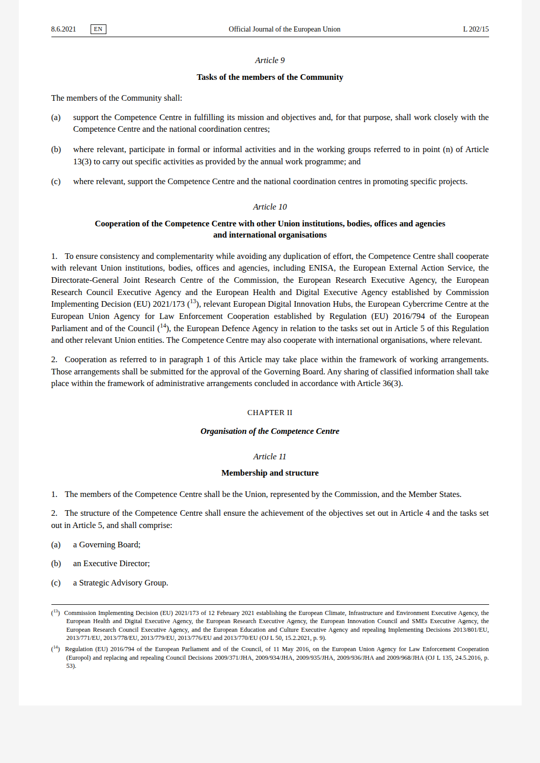8.6.2021 EN Official Journal of the European Union L 202/15
Article 9
Tasks of the members of the Community
The members of the Community shall:
support the Competence Centre in fulfilling its mission and objectives and, for that purpose, shall work closely with the Competence Centre and the national coordination centres;
where relevant, participate in formal or informal activities and in the working groups referred to in point (n) of Article 13(3) to carry out specific activities as provided by the annual work programme; and
where relevant, support the Competence Centre and the national coordination centres in promoting specific projects.
Article 10
Cooperation of the Competence Centre with other Union institutions, bodies, offices and agencies
and international organisations
1. To ensure consistency and complementarity while avoiding any duplication of effort, the Competence Centre shall cooperate with relevant Union institutions, bodies, offices and agencies, including ENISA, the European External Action Service, the Directorate-General Joint Research Centre of the Commission, the European Research Executive Agency, the European Research Council Executive Agency and the European Health and Digital Executive Agency established by Commission Implementing Decision (EU) 2021/173 (13), relevant European Digital Innovation Hubs, the European Cybercrime Centre at the European Union Agency for Law Enforcement Cooperation established by Regulation (EU) 2016/794 of the European Parliament and of the Council (14), the European Defence Agency in relation to the tasks set out in Article 5 of this Regulation and other relevant Union entities. The Competence Centre may also cooperate with international organisations, where relevant.
2. Cooperation as referred to in paragraph 1 of this Article may take place within the framework of working arrangements. Those arrangements shall be submitted for the approval of the Governing Board. Any sharing of classified information shall take place within the framework of administrative arrangements concluded in accordance with Article 36(3).
CHAPTER II
Organisation of the Competence Centre
Article 11
Membership and structure
1. The members of the Competence Centre shall be the Union, represented by the Commission, and the Member States.
2. The structure of the Competence Centre shall ensure the achievement of the objectives set out in Article 4 and the tasks set out in Article 5, and shall comprise:
a Governing Board;
an Executive Director;
a Strategic Advisory Group.
(13) Commission Implementing Decision (EU) 2021/173 of 12 February 2021 establishing the European Climate, Infrastructure and Environment Executive Agency, the European Health and Digital Executive Agency, the European Research Executive Agency, the European Innovation Council and SMEs Executive Agency, the European Research Council Executive Agency, and the European Education and Culture Executive Agency and repealing Implementing Decisions 2013/801/EU, 2013/771/EU, 2013/778/EU, 2013/779/EU, 2013/776/EU and 2013/770/EU (OJ L 50, 15.2.2021, p. 9).
(14) Regulation (EU) 2016/794 of the European Parliament and of the Council, of 11 May 2016, on the European Union Agency for Law Enforcement Cooperation (Europol) and replacing and repealing Council Decisions 2009/371/JHA, 2009/934/JHA, 2009/935/JHA, 2009/936/JHA and 2009/968/JHA (OJ L 135, 24.5.2016, p. 53).